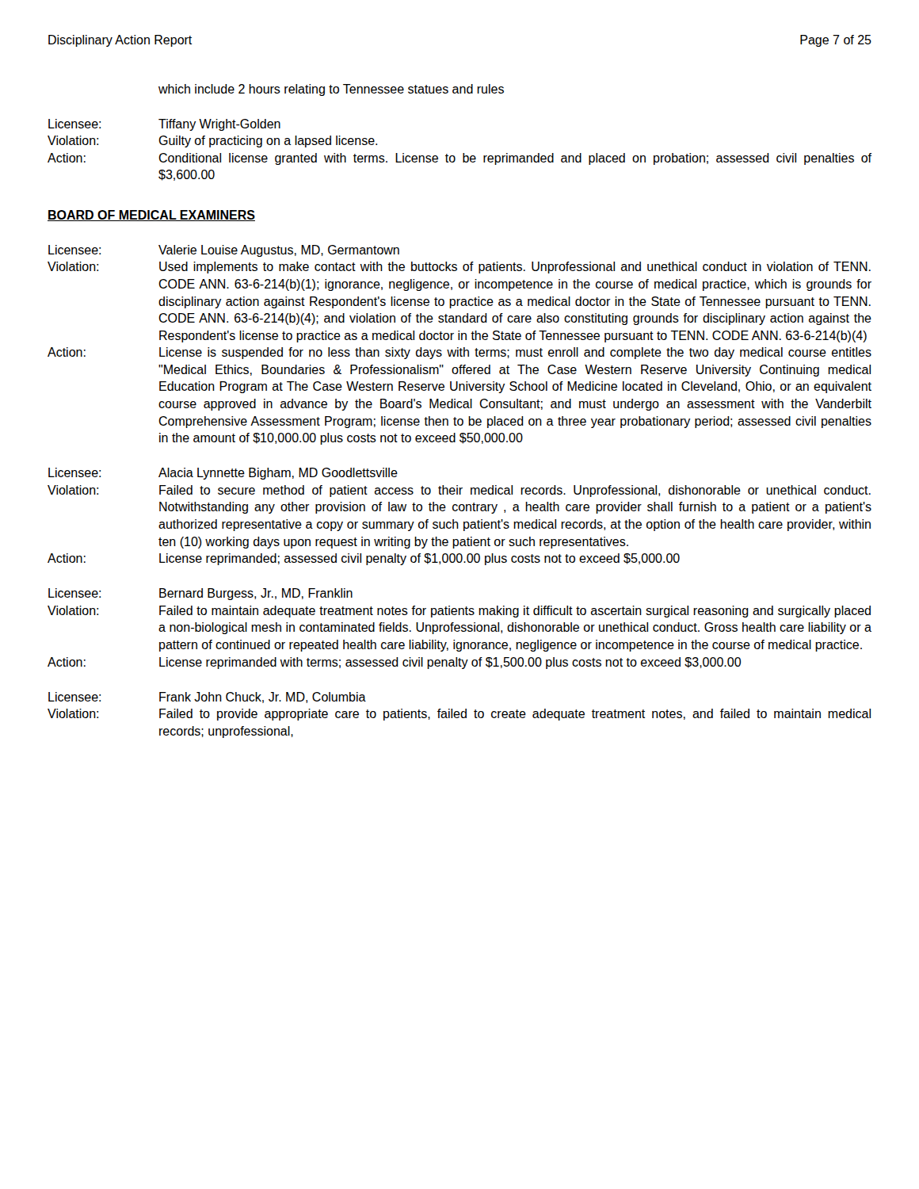Disciplinary Action Report Page 7 of 25
which include 2 hours relating to Tennessee statues and rules
Licensee:
Tiffany Wright-Golden
Violation:
Guilty of practicing on a lapsed license.
Action:
Conditional license granted with terms. License to be reprimanded and placed on probation; assessed civil penalties of $3,600.00
BOARD OF MEDICAL EXAMINERS
Licensee:
Valerie Louise Augustus, MD, Germantown
Violation:
Used implements to make contact with the buttocks of patients. Unprofessional and unethical conduct in violation of TENN. CODE ANN. 63-6-214(b)(1); ignorance, negligence, or incompetence in the course of medical practice, which is grounds for disciplinary action against Respondent's license to practice as a medical doctor in the State of Tennessee pursuant to TENN. CODE ANN. 63-6-214(b)(4); and violation of the standard of care also constituting grounds for disciplinary action against the Respondent's license to practice as a medical doctor in the State of Tennessee pursuant to TENN. CODE ANN. 63-6-214(b)(4)
Action:
License is suspended for no less than sixty days with terms; must enroll and complete the two day medical course entitles "Medical Ethics, Boundaries & Professionalism" offered at The Case Western Reserve University Continuing medical Education Program at The Case Western Reserve University School of Medicine located in Cleveland, Ohio, or an equivalent course approved in advance by the Board's Medical Consultant; and must undergo an assessment with the Vanderbilt Comprehensive Assessment Program; license then to be placed on a three year probationary period; assessed civil penalties in the amount of $10,000.00 plus costs not to exceed $50,000.00
Licensee:
Alacia Lynnette Bigham, MD Goodlettsville
Violation:
Failed to secure method of patient access to their medical records. Unprofessional, dishonorable or unethical conduct. Notwithstanding any other provision of law to the contrary , a health care provider shall furnish to a patient or a patient's authorized representative a copy or summary of such patient's medical records, at the option of the health care provider, within ten (10) working days upon request in writing by the patient or such representatives.
Action:
License reprimanded; assessed civil penalty of $1,000.00 plus costs not to exceed $5,000.00
Licensee:
Bernard Burgess, Jr., MD, Franklin
Violation:
Failed to maintain adequate treatment notes for patients making it difficult to ascertain surgical reasoning and surgically placed a non-biological mesh in contaminated fields. Unprofessional, dishonorable or unethical conduct. Gross health care liability or a pattern of continued or repeated health care liability, ignorance, negligence or incompetence in the course of medical practice.
Action:
License reprimanded with terms; assessed civil penalty of $1,500.00 plus costs not to exceed $3,000.00
Licensee:
Frank John Chuck, Jr. MD, Columbia
Violation:
Failed to provide appropriate care to patients, failed to create adequate treatment notes, and failed to maintain medical records; unprofessional,